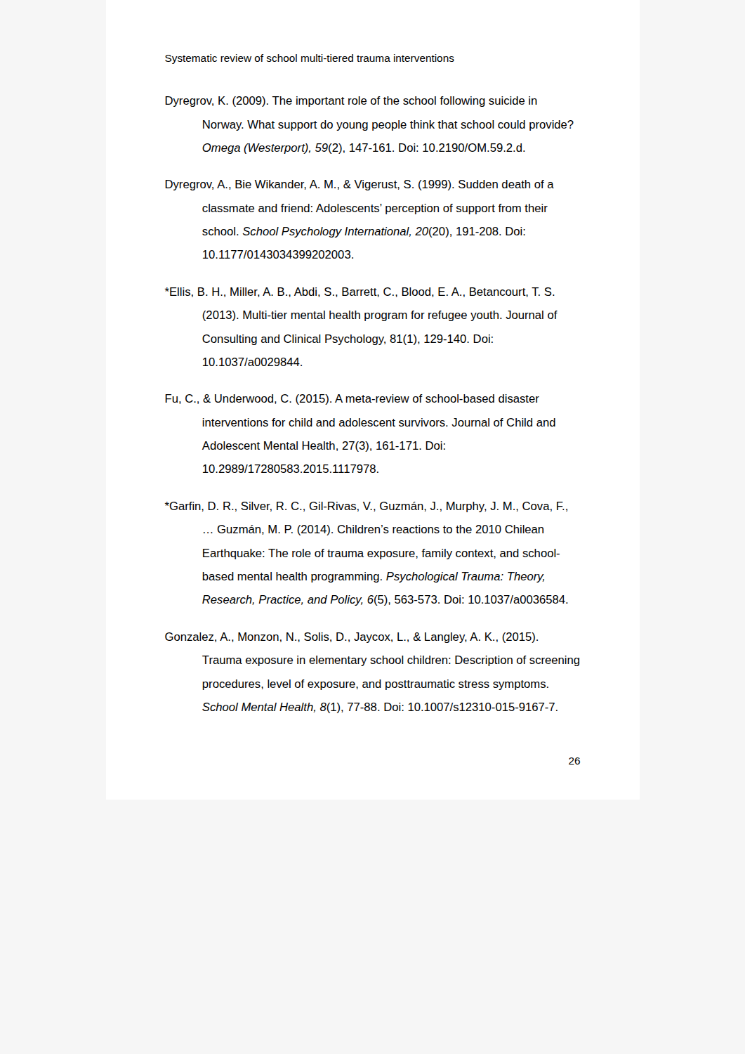Systematic review of school multi-tiered trauma interventions
Dyregrov, K. (2009). The important role of the school following suicide in Norway. What support do young people think that school could provide? Omega (Westerport), 59(2), 147-161. Doi: 10.2190/OM.59.2.d.
Dyregrov, A., Bie Wikander, A. M., & Vigerust, S. (1999). Sudden death of a classmate and friend: Adolescents’ perception of support from their school. School Psychology International, 20(20), 191-208. Doi: 10.1177/0143034399202003.
*Ellis, B. H., Miller, A. B., Abdi, S., Barrett, C., Blood, E. A., Betancourt, T. S. (2013). Multi-tier mental health program for refugee youth. Journal of Consulting and Clinical Psychology, 81(1), 129-140. Doi: 10.1037/a0029844.
Fu, C., & Underwood, C. (2015). A meta-review of school-based disaster interventions for child and adolescent survivors. Journal of Child and Adolescent Mental Health, 27(3), 161-171. Doi: 10.2989/17280583.2015.1117978.
*Garfin, D. R., Silver, R. C., Gil-Rivas, V., Guzmán, J., Murphy, J. M., Cova, F., … Guzmán, M. P. (2014). Children’s reactions to the 2010 Chilean Earthquake: The role of trauma exposure, family context, and school-based mental health programming. Psychological Trauma: Theory, Research, Practice, and Policy, 6(5), 563-573. Doi: 10.1037/a0036584.
Gonzalez, A., Monzon, N., Solis, D., Jaycox, L., & Langley, A. K., (2015). Trauma exposure in elementary school children: Description of screening procedures, level of exposure, and posttraumatic stress symptoms. School Mental Health, 8(1), 77-88. Doi: 10.1007/s12310-015-9167-7.
26